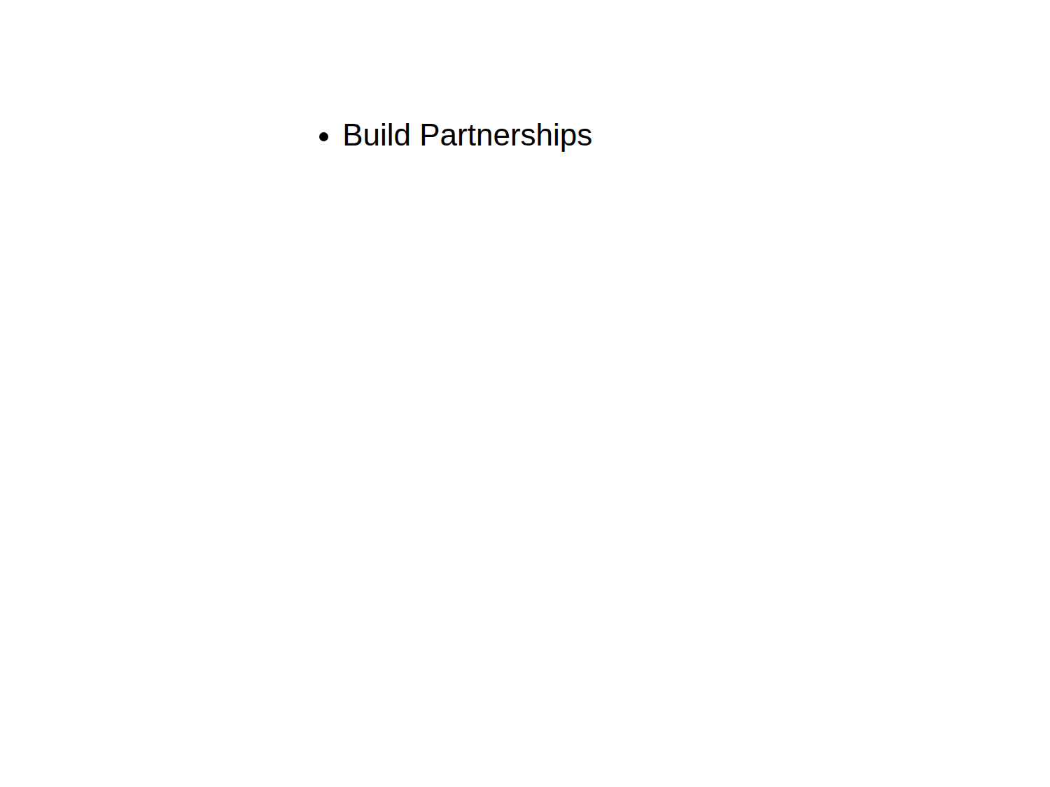Build Partnerships